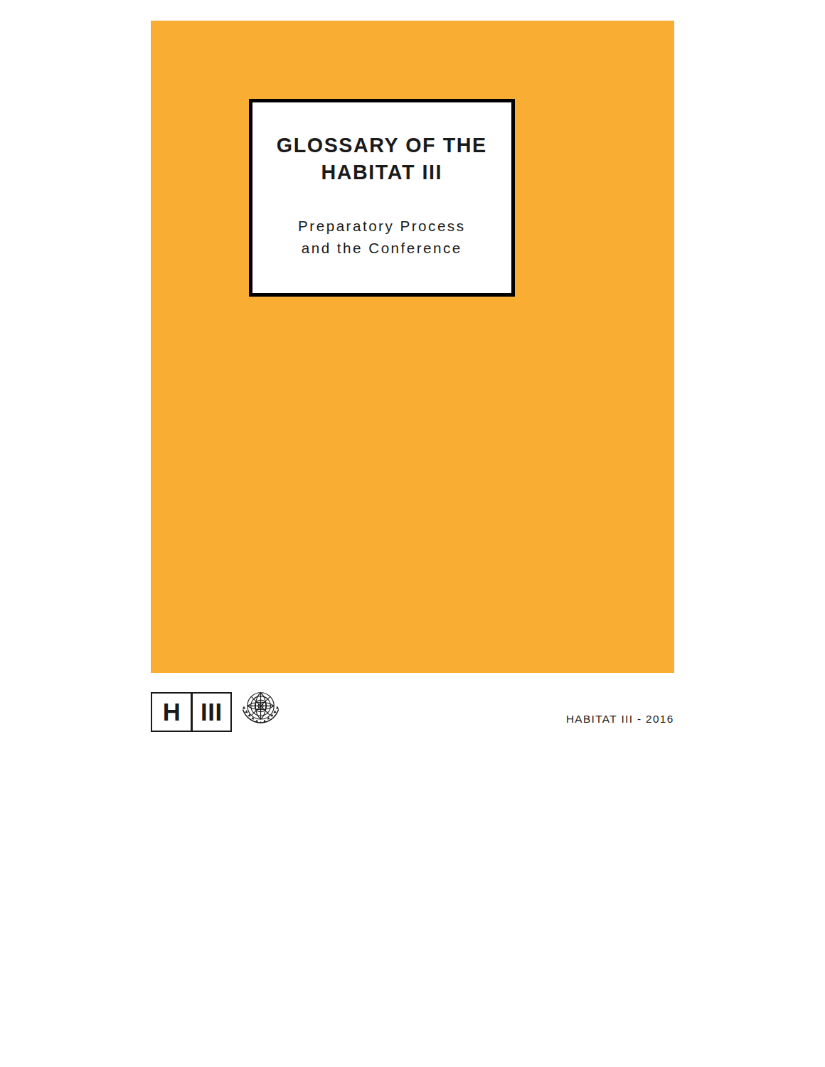Glossary of the
Habitat III
Preparatory Process
and the Conference
H
III
HABITAT III - 2016